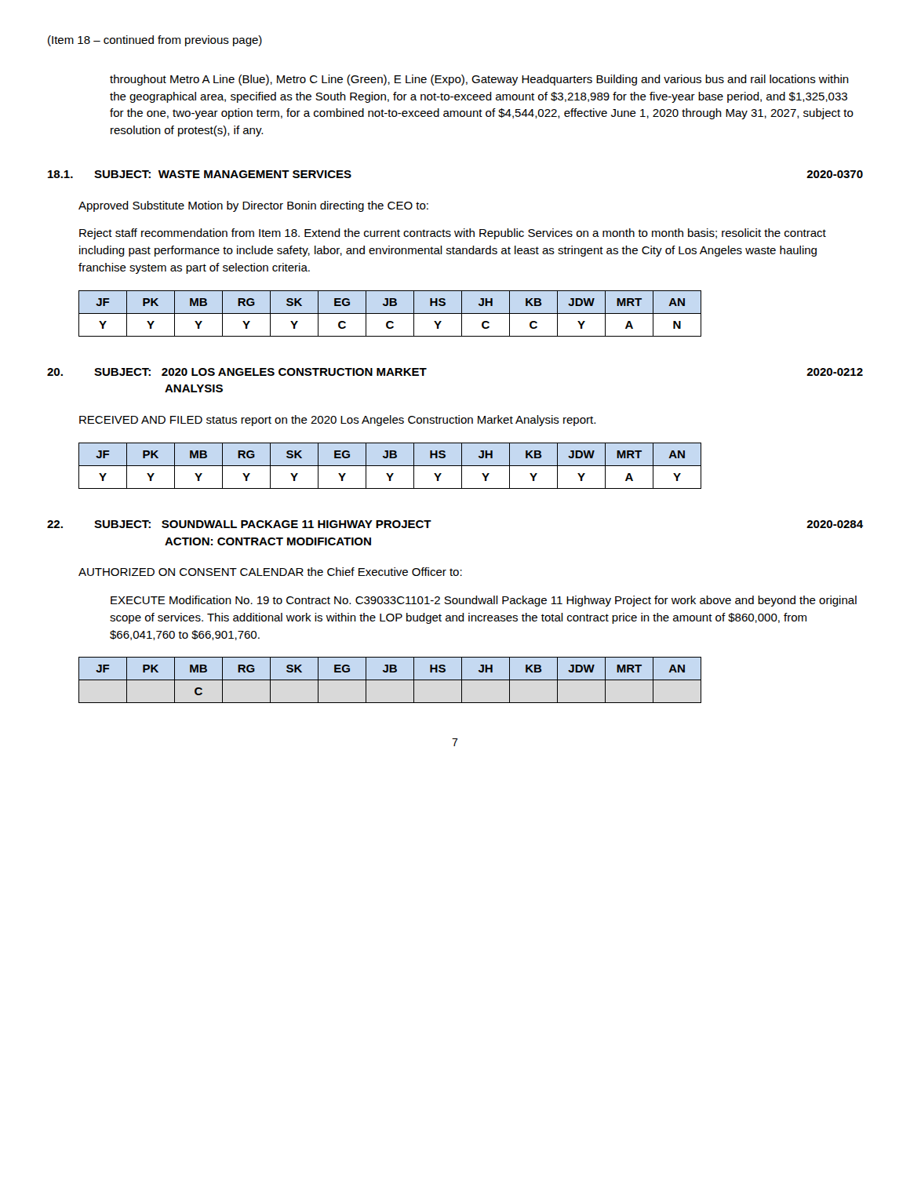(Item 18 – continued from previous page)
throughout Metro A Line (Blue), Metro C Line (Green), E Line (Expo), Gateway Headquarters Building and various bus and rail locations within the geographical area, specified as the South Region, for a not-to-exceed amount of $3,218,989 for the five-year base period, and $1,325,033 for the one, two-year option term, for a combined not-to-exceed amount of $4,544,022, effective June 1, 2020 through May 31, 2027, subject to resolution of protest(s), if any.
18.1. SUBJECT: WASTE MANAGEMENT SERVICES 2020-0370
Approved Substitute Motion by Director Bonin directing the CEO to:
Reject staff recommendation from Item 18. Extend the current contracts with Republic Services on a month to month basis; resolicit the contract including past performance to include safety, labor, and environmental standards at least as stringent as the City of Los Angeles waste hauling franchise system as part of selection criteria.
| JF | PK | MB | RG | SK | EG | JB | HS | JH | KB | JDW | MRT | AN |
| --- | --- | --- | --- | --- | --- | --- | --- | --- | --- | --- | --- | --- |
| Y | Y | Y | Y | Y | C | C | Y | C | C | Y | A | N |
20. SUBJECT: 2020 LOS ANGELES CONSTRUCTION MARKET
ANALYSIS 2020-0212
RECEIVED AND FILED status report on the 2020 Los Angeles Construction Market Analysis report.
| JF | PK | MB | RG | SK | EG | JB | HS | JH | KB | JDW | MRT | AN |
| --- | --- | --- | --- | --- | --- | --- | --- | --- | --- | --- | --- | --- |
| Y | Y | Y | Y | Y | Y | Y | Y | Y | Y | Y | A | Y |
22. SUBJECT: SOUNDWALL PACKAGE 11 HIGHWAY PROJECT
ACTION: CONTRACT MODIFICATION 2020-0284
AUTHORIZED ON CONSENT CALENDAR the Chief Executive Officer to:
EXECUTE Modification No. 19 to Contract No. C39033C1101-2 Soundwall Package 11 Highway Project for work above and beyond the original scope of services. This additional work is within the LOP budget and increases the total contract price in the amount of $860,000, from $66,041,760 to $66,901,760.
| JF | PK | MB | RG | SK | EG | JB | HS | JH | KB | JDW | MRT | AN |
| --- | --- | --- | --- | --- | --- | --- | --- | --- | --- | --- | --- | --- |
| | | C | | | | | | | | | | |
7